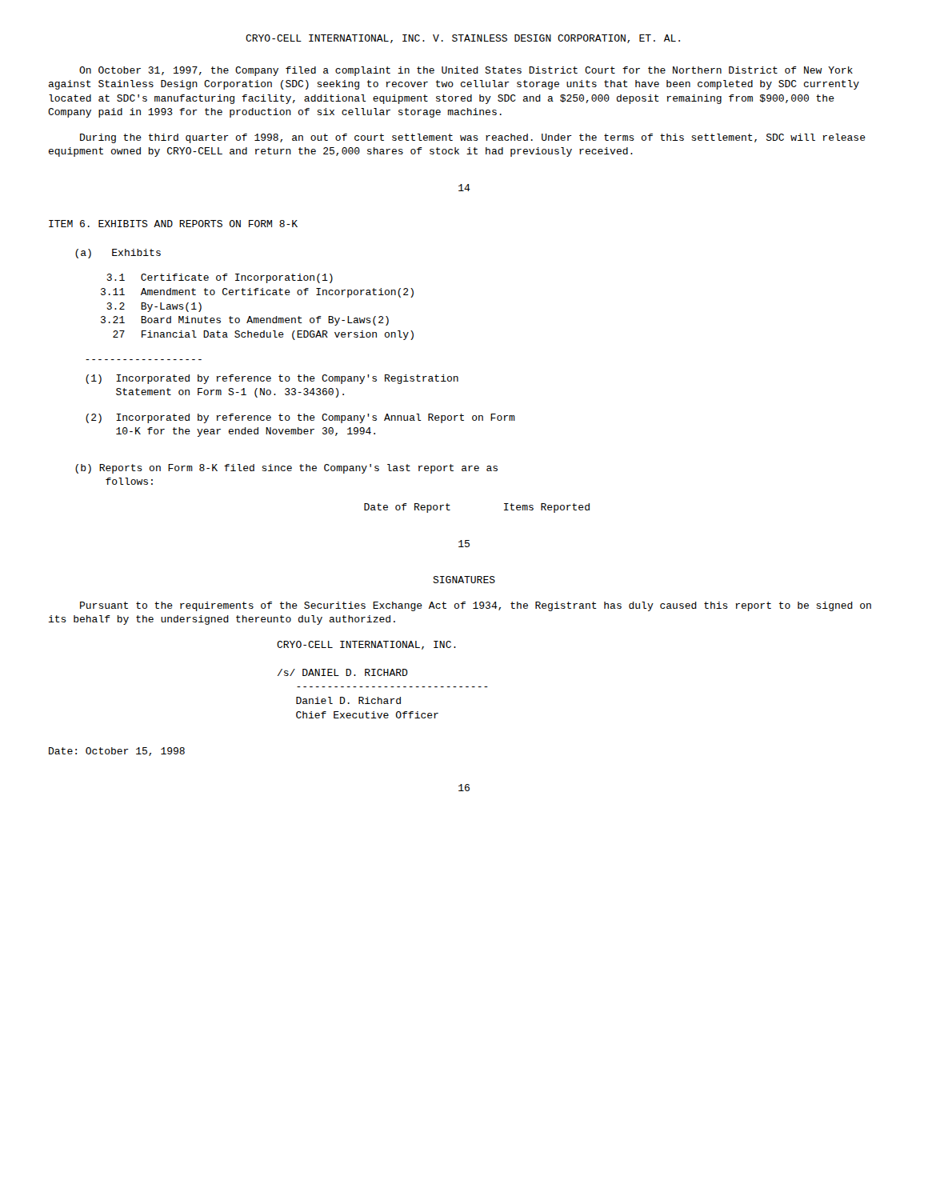CRYO-CELL INTERNATIONAL, INC. V. STAINLESS DESIGN CORPORATION, ET. AL.
On October 31, 1997, the Company filed a complaint in the United States District Court for the Northern District of New York against Stainless Design Corporation (SDC) seeking to recover two cellular storage units that have been completed by SDC currently located at SDC's manufacturing facility, additional equipment stored by SDC and a $250,000 deposit remaining from $900,000 the Company paid in 1993 for the production of six cellular storage machines.
During the third quarter of 1998, an out of court settlement was reached. Under the terms of this settlement, SDC will release equipment owned by CRYO-CELL and return the 25,000 shares of stock it had previously received.
14
ITEM 6. EXHIBITS AND REPORTS ON FORM 8-K
(a) Exhibits
| 3.1 | Certificate of Incorporation(1) |
| 3.11 | Amendment to Certificate of Incorporation(2) |
| 3.2 | By-Laws(1) |
| 3.21 | Board Minutes to Amendment of By-Laws(2) |
| 27 | Financial Data Schedule (EDGAR version only) |
-------------------
| (1) | Incorporated by reference to the Company's Registration Statement on Form S-1 (No. 33-34360). |
| (2) | Incorporated by reference to the Company's Annual Report on Form 10-K for the year ended November 30, 1994. |
(b) Reports on Form 8-K filed since the Company's last report are as
follows:
| Date of Report | Items Reported |
15
SIGNATURES
Pursuant to the requirements of the Securities Exchange Act of 1934, the Registrant has duly caused this report to be signed on its behalf by the undersigned thereunto duly authorized.
CRYO-CELL INTERNATIONAL, INC.
/s/ DANIEL D. RICHARD
-------------------------------
Daniel D. Richard
Chief Executive Officer
Date: October 15, 1998
16